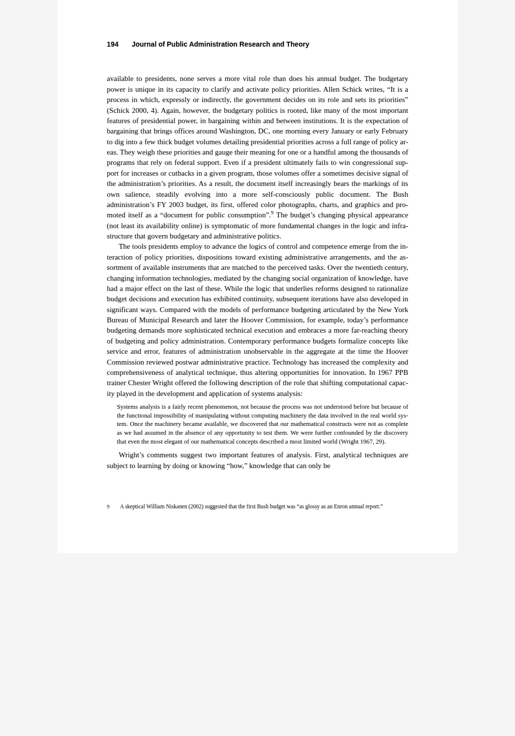194 Journal of Public Administration Research and Theory
available to presidents, none serves a more vital role than does his annual budget. The budgetary power is unique in its capacity to clarify and activate policy priorities. Allen Schick writes, “It is a process in which, expressly or indirectly, the government decides on its role and sets its priorities” (Schick 2000, 4). Again, however, the budgetary politics is rooted, like many of the most important features of presidential power, in bargaining within and between institutions. It is the expectation of bargaining that brings offices around Washington, DC, one morning every January or early February to dig into a few thick budget volumes detailing presidential priorities across a full range of policy areas. They weigh these priorities and gauge their meaning for one or a handful among the thousands of programs that rely on federal support. Even if a president ultimately fails to win congressional support for increases or cutbacks in a given program, those volumes offer a sometimes decisive signal of the administration’s priorities. As a result, the document itself increasingly bears the markings of its own salience, steadily evolving into a more self-consciously public document. The Bush administration’s FY 2003 budget, its first, offered color photographs, charts, and graphics and promoted itself as a “document for public consumption”.9 The budget’s changing physical appearance (not least its availability online) is symptomatic of more fundamental changes in the logic and infrastructure that govern budgetary and administrative politics.
The tools presidents employ to advance the logics of control and competence emerge from the interaction of policy priorities, dispositions toward existing administrative arrangements, and the assortment of available instruments that are matched to the perceived tasks. Over the twentieth century, changing information technologies, mediated by the changing social organization of knowledge, have had a major effect on the last of these. While the logic that underlies reforms designed to rationalize budget decisions and execution has exhibited continuity, subsequent iterations have also developed in significant ways. Compared with the models of performance budgeting articulated by the New York Bureau of Municipal Research and later the Hoover Commission, for example, today’s performance budgeting demands more sophisticated technical execution and embraces a more far-reaching theory of budgeting and policy administration. Contemporary performance budgets formalize concepts like service and error, features of administration unobservable in the aggregate at the time the Hoover Commission reviewed postwar administrative practice. Technology has increased the complexity and comprehensiveness of analytical technique, thus altering opportunities for innovation. In 1967 PPB trainer Chester Wright offered the following description of the role that shifting computational capacity played in the development and application of systems analysis:
Systems analysis is a fairly recent phenomenon, not because the process was not understood before but because of the functional impossibility of manipulating without computing machinery the data involved in the real world system. Once the machinery became available, we discovered that our mathematical constructs were not as complete as we had assumed in the absence of any opportunity to test them. We were further confounded by the discovery that even the most elegant of our mathematical concepts described a most limited world (Wright 1967, 29).
Wright’s comments suggest two important features of analysis. First, analytical techniques are subject to learning by doing or knowing “how,” knowledge that can only be
9 A skeptical William Niskanen (2002) suggested that the first Bush budget was “as glossy as an Enron annual report.”